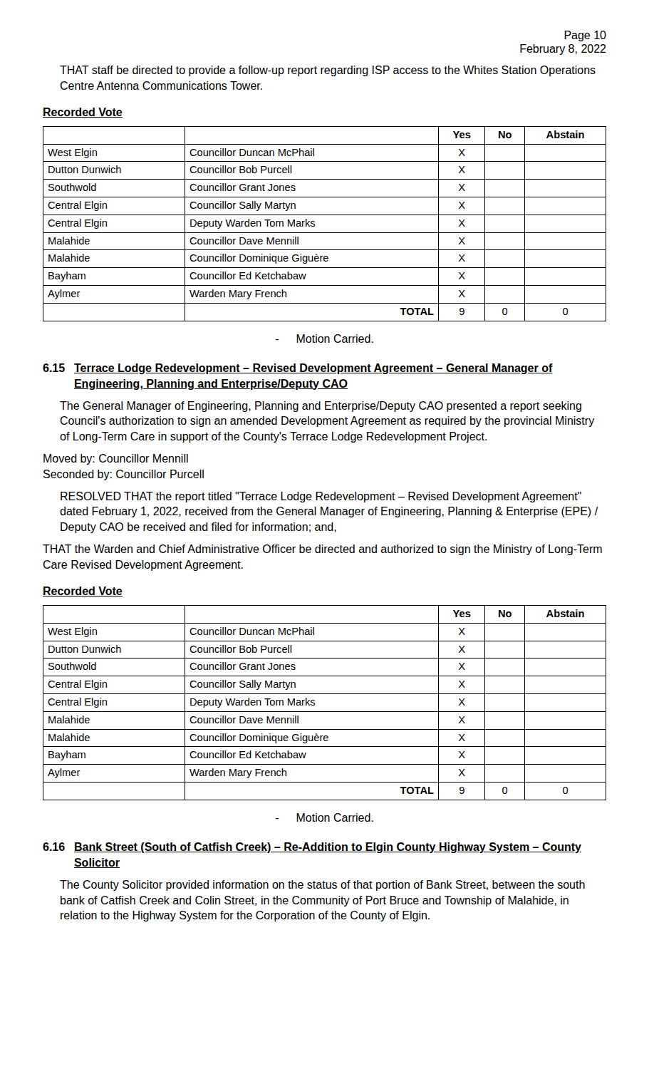Page 10
February 8, 2022
THAT staff be directed to provide a follow-up report regarding ISP access to the Whites Station Operations Centre Antenna Communications Tower.
Recorded Vote
| | | Yes | No | Abstain |
| --- | --- | --- | --- | --- |
| West Elgin | Councillor Duncan McPhail | X | | |
| Dutton Dunwich | Councillor Bob Purcell | X | | |
| Southwold | Councillor Grant Jones | X | | |
| Central Elgin | Councillor Sally Martyn | X | | |
| Central Elgin | Deputy Warden Tom Marks | X | | |
| Malahide | Councillor Dave Mennill | X | | |
| Malahide | Councillor Dominique Giguère | X | | |
| Bayham | Councillor Ed Ketchabaw | X | | |
| Aylmer | Warden Mary French | X | | |
| | TOTAL | 9 | 0 | 0 |
-Motion Carried.
6.15 Terrace Lodge Redevelopment – Revised Development Agreement – General Manager of Engineering, Planning and Enterprise/Deputy CAO
The General Manager of Engineering, Planning and Enterprise/Deputy CAO presented a report seeking Council's authorization to sign an amended Development Agreement as required by the provincial Ministry of Long-Term Care in support of the County's Terrace Lodge Redevelopment Project.
Moved by: Councillor Mennill
Seconded by: Councillor Purcell
RESOLVED THAT the report titled "Terrace Lodge Redevelopment – Revised Development Agreement" dated February 1, 2022, received from the General Manager of Engineering, Planning & Enterprise (EPE) / Deputy CAO be received and filed for information; and,
THAT the Warden and Chief Administrative Officer be directed and authorized to sign the Ministry of Long-Term Care Revised Development Agreement.
Recorded Vote
| | | Yes | No | Abstain |
| --- | --- | --- | --- | --- |
| West Elgin | Councillor Duncan McPhail | X | | |
| Dutton Dunwich | Councillor Bob Purcell | X | | |
| Southwold | Councillor Grant Jones | X | | |
| Central Elgin | Councillor Sally Martyn | X | | |
| Central Elgin | Deputy Warden Tom Marks | X | | |
| Malahide | Councillor Dave Mennill | X | | |
| Malahide | Councillor Dominique Giguère | X | | |
| Bayham | Councillor Ed Ketchabaw | X | | |
| Aylmer | Warden Mary French | X | | |
| | TOTAL | 9 | 0 | 0 |
-Motion Carried.
6.16 Bank Street (South of Catfish Creek) – Re-Addition to Elgin County Highway System – County Solicitor
The County Solicitor provided information on the status of that portion of Bank Street, between the south bank of Catfish Creek and Colin Street, in the Community of Port Bruce and Township of Malahide, in relation to the Highway System for the Corporation of the County of Elgin.